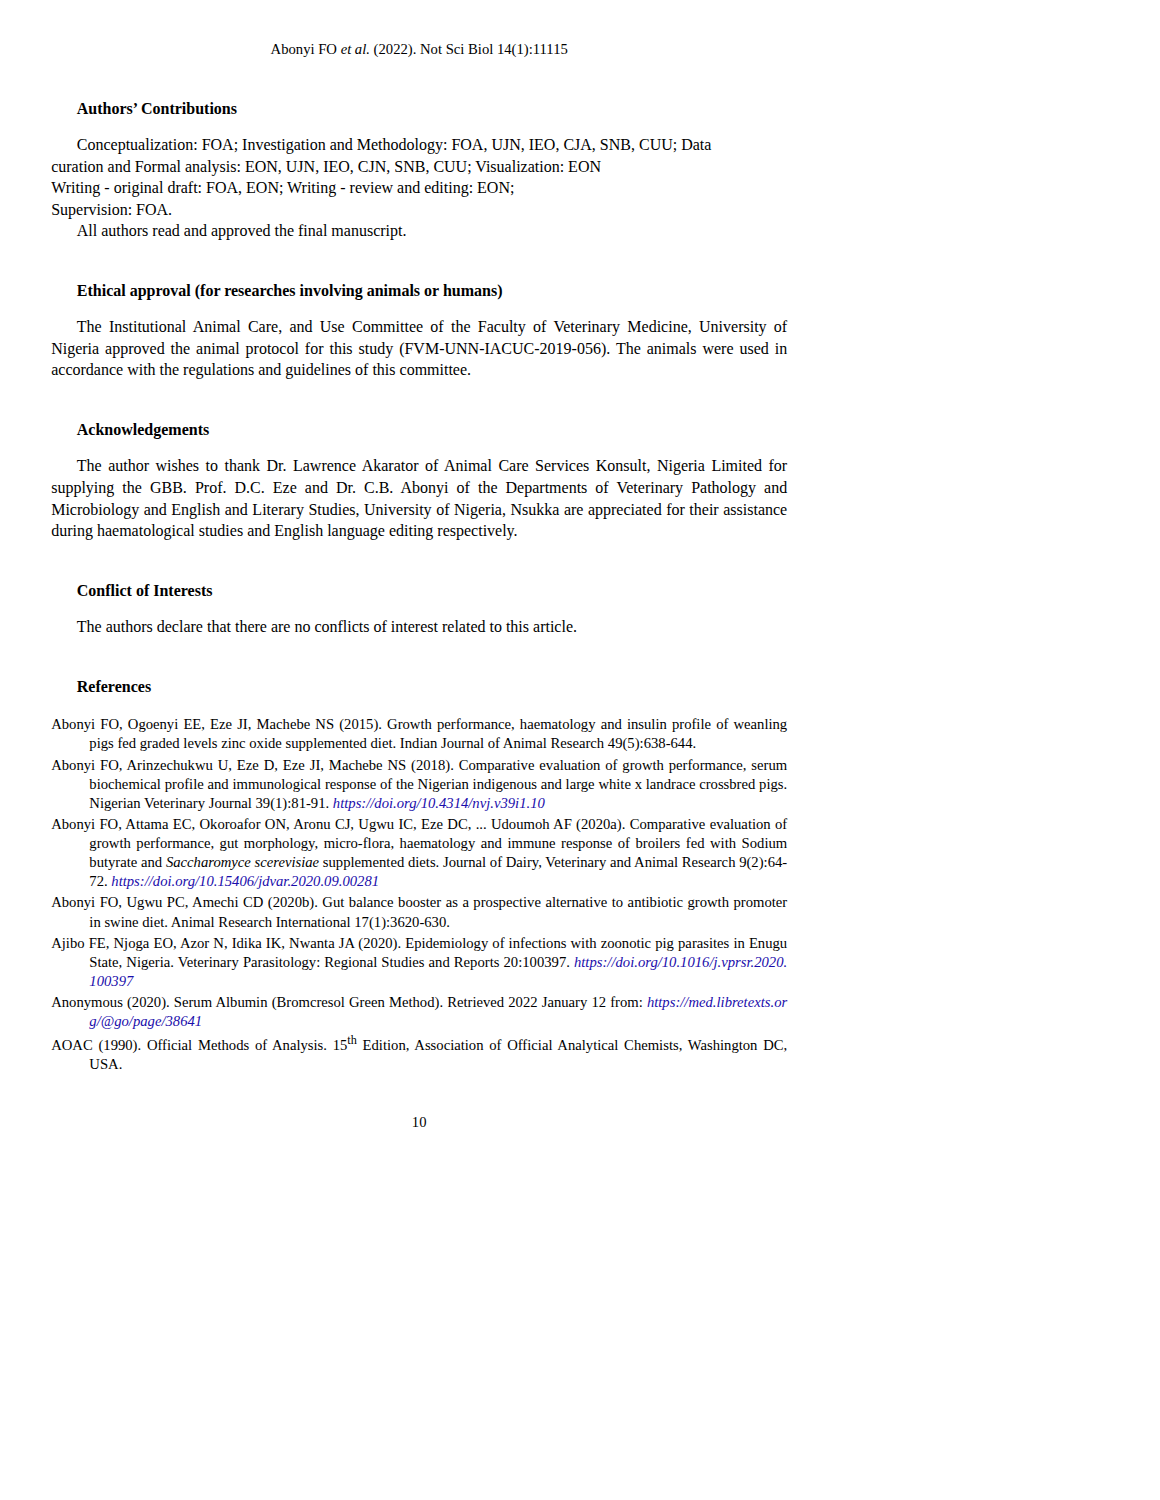Abonyi FO et al. (2022). Not Sci Biol 14(1):11115
Authors’ Contributions
Conceptualization: FOA; Investigation and Methodology: FOA, UJN, IEO, CJA, SNB, CUU; Data
curation and Formal analysis: EON, UJN, IEO, CJN, SNB, CUU; Visualization: EON
Writing - original draft: FOA, EON; Writing - review and editing: EON;
Supervision: FOA.
All authors read and approved the final manuscript.
Ethical approval (for researches involving animals or humans)
The Institutional Animal Care, and Use Committee of the Faculty of Veterinary Medicine, University of Nigeria approved the animal protocol for this study (FVM-UNN-IACUC-2019-056). The animals were used in accordance with the regulations and guidelines of this committee.
Acknowledgements
The author wishes to thank Dr. Lawrence Akarator of Animal Care Services Konsult, Nigeria Limited for supplying the GBB. Prof. D.C. Eze and Dr. C.B. Abonyi of the Departments of Veterinary Pathology and Microbiology and English and Literary Studies, University of Nigeria, Nsukka are appreciated for their assistance during haematological studies and English language editing respectively.
Conflict of Interests
The authors declare that there are no conflicts of interest related to this article.
References
Abonyi FO, Ogoenyi EE, Eze JI, Machebe NS (2015). Growth performance, haematology and insulin profile of weanling pigs fed graded levels zinc oxide supplemented diet. Indian Journal of Animal Research 49(5):638-644.
Abonyi FO, Arinzechukwu U, Eze D, Eze JI, Machebe NS (2018). Comparative evaluation of growth performance, serum biochemical profile and immunological response of the Nigerian indigenous and large white x landrace crossbred pigs. Nigerian Veterinary Journal 39(1):81-91. https://doi.org/10.4314/nvj.v39i1.10
Abonyi FO, Attama EC, Okoroafor ON, Aronu CJ, Ugwu IC, Eze DC, ... Udoumoh AF (2020a). Comparative evaluation of growth performance, gut morphology, micro-flora, haematology and immune response of broilers fed with Sodium butyrate and Saccharomyce scerevisiae supplemented diets. Journal of Dairy, Veterinary and Animal Research 9(2):64-72. https://doi.org/10.15406/jdvar.2020.09.00281
Abonyi FO, Ugwu PC, Amechi CD (2020b). Gut balance booster as a prospective alternative to antibiotic growth promoter in swine diet. Animal Research International 17(1):3620-630.
Ajibo FE, Njoga EO, Azor N, Idika IK, Nwanta JA (2020). Epidemiology of infections with zoonotic pig parasites in Enugu State, Nigeria. Veterinary Parasitology: Regional Studies and Reports 20:100397. https://doi.org/10.1016/j.vprsr.2020.100397
Anonymous (2020). Serum Albumin (Bromcresol Green Method). Retrieved 2022 January 12 from: https://med.libretexts.org/@go/page/38641
AOAC (1990). Official Methods of Analysis. 15th Edition, Association of Official Analytical Chemists, Washington DC, USA.
10